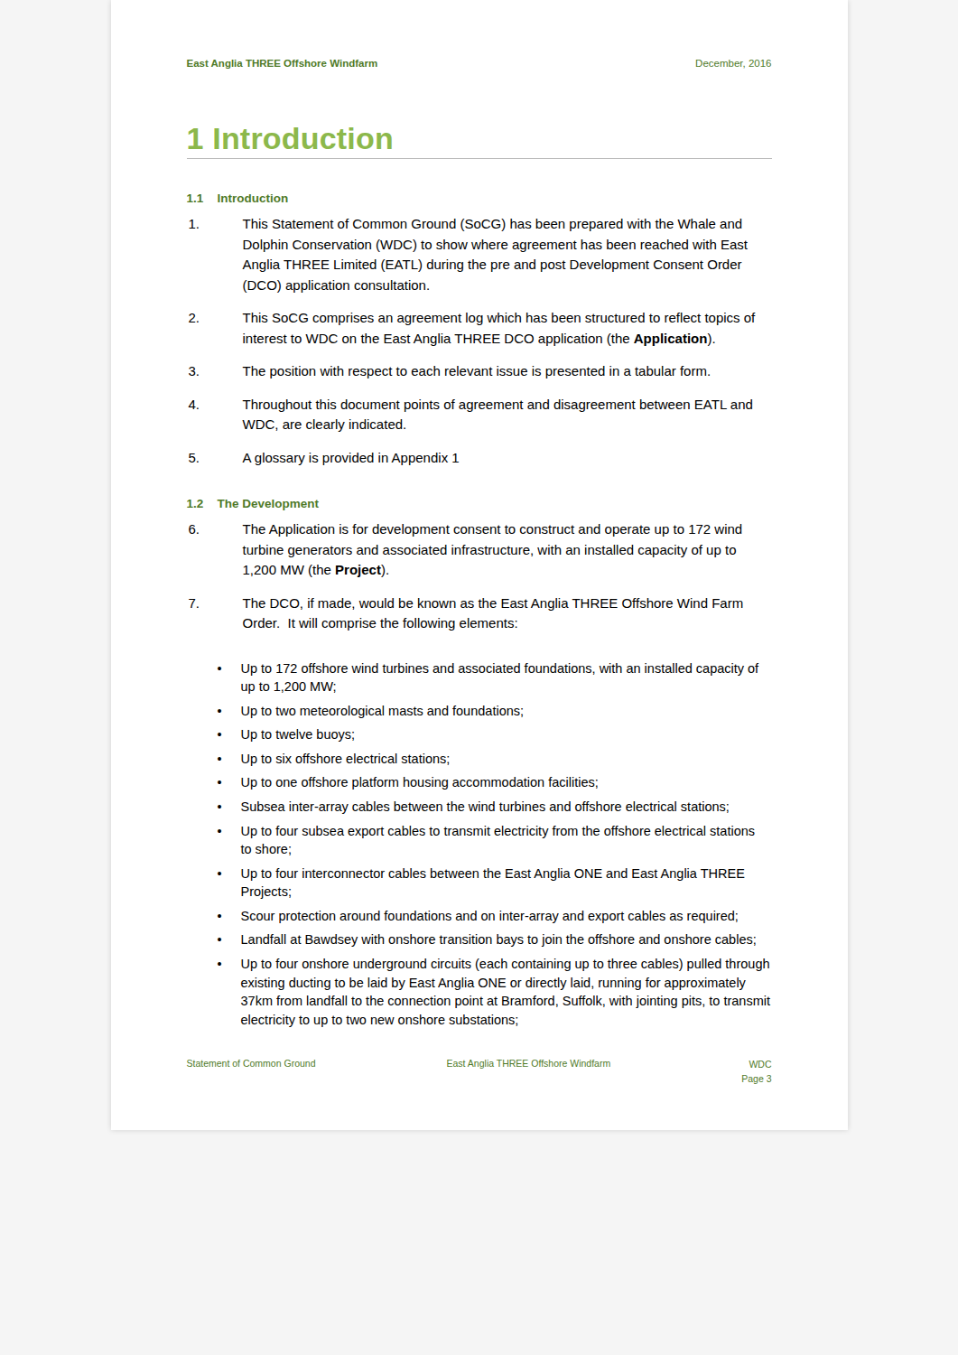East Anglia THREE Offshore Windfarm December, 2016
1 Introduction
1.1 Introduction
1. This Statement of Common Ground (SoCG) has been prepared with the Whale and Dolphin Conservation (WDC) to show where agreement has been reached with East Anglia THREE Limited (EATL) during the pre and post Development Consent Order (DCO) application consultation.
2. This SoCG comprises an agreement log which has been structured to reflect topics of interest to WDC on the East Anglia THREE DCO application (the Application).
3. The position with respect to each relevant issue is presented in a tabular form.
4. Throughout this document points of agreement and disagreement between EATL and WDC, are clearly indicated.
5. A glossary is provided in Appendix 1
1.2 The Development
6. The Application is for development consent to construct and operate up to 172 wind turbine generators and associated infrastructure, with an installed capacity of up to 1,200 MW (the Project).
7. The DCO, if made, would be known as the East Anglia THREE Offshore Wind Farm Order. It will comprise the following elements:
Up to 172 offshore wind turbines and associated foundations, with an installed capacity of up to 1,200 MW;
Up to two meteorological masts and foundations;
Up to twelve buoys;
Up to six offshore electrical stations;
Up to one offshore platform housing accommodation facilities;
Subsea inter-array cables between the wind turbines and offshore electrical stations;
Up to four subsea export cables to transmit electricity from the offshore electrical stations to shore;
Up to four interconnector cables between the East Anglia ONE and East Anglia THREE Projects;
Scour protection around foundations and on inter-array and export cables as required;
Landfall at Bawdsey with onshore transition bays to join the offshore and onshore cables;
Up to four onshore underground circuits (each containing up to three cables) pulled through existing ducting to be laid by East Anglia ONE or directly laid, running for approximately 37km from landfall to the connection point at Bramford, Suffolk, with jointing pits, to transmit electricity to up to two new onshore substations;
Statement of Common Ground East Anglia THREE Offshore Windfarm WDC
Page 3